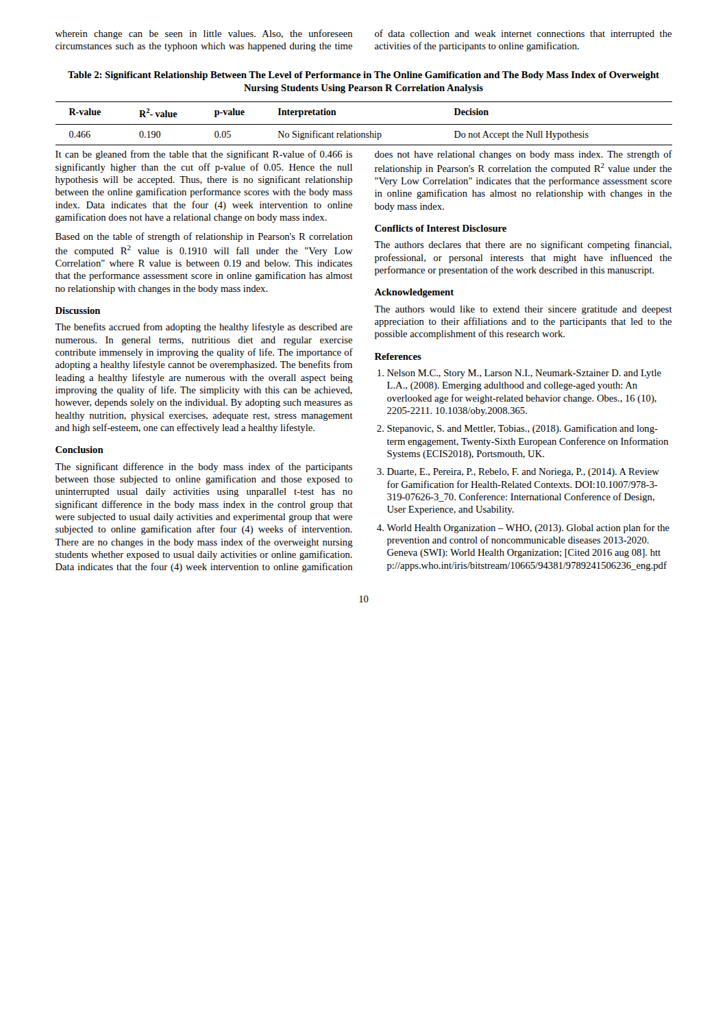wherein change can be seen in little values. Also, the unforeseen circumstances such as the typhoon which was happened during the time of data collection and weak internet connections that interrupted the activities of the participants to online gamification.
Table 2: Significant Relationship Between The Level of Performance in The Online Gamification and The Body Mass Index of Overweight Nursing Students Using Pearson R Correlation Analysis
| R-value | R 2 - value | p-value | Interpretation | Decision |
| --- | --- | --- | --- | --- |
| 0.466 | 0.190 | 0.05 | No Significant relationship | Do not Accept the Null Hypothesis |
It can be gleaned from the table that the significant R-value of 0.466 is significantly higher than the cut off p-value of 0.05. Hence the null hypothesis will be accepted. Thus, there is no significant relationship between the online gamification performance scores with the body mass index. Data indicates that the four (4) week intervention to online gamification does not have a relational change on body mass index.
Based on the table of strength of relationship in Pearson's R correlation the computed R2 value is 0.1910 will fall under the "Very Low Correlation" where R value is between 0.19 and below. This indicates that the performance assessment score in online gamification has almost no relationship with changes in the body mass index.
Discussion
The benefits accrued from adopting the healthy lifestyle as described are numerous. In general terms, nutritious diet and regular exercise contribute immensely in improving the quality of life. The importance of adopting a healthy lifestyle cannot be overemphasized. The benefits from leading a healthy lifestyle are numerous with the overall aspect being improving the quality of life. The simplicity with this can be achieved, however, depends solely on the individual. By adopting such measures as healthy nutrition, physical exercises, adequate rest, stress management and high self-esteem, one can effectively lead a healthy lifestyle.
Conclusion
The significant difference in the body mass index of the participants between those subjected to online gamification and those exposed to uninterrupted usual daily activities using unparallel t-test has no significant difference in the body mass index in the control group that were subjected to usual daily activities and experimental group that were subjected to online gamification after four (4) weeks of intervention. There are no changes in the body mass index of the overweight nursing students whether exposed to usual daily activities or online gamification. Data indicates that the four (4) week intervention to online gamification does not have relational changes on body mass index. The strength of relationship in Pearson's R correlation the computed R2 value under the "Very Low Correlation" indicates that the performance assessment score in online gamification has almost no relationship with changes in the body mass index.
Conflicts of Interest Disclosure
The authors declares that there are no significant competing financial, professional, or personal interests that might have influenced the performance or presentation of the work described in this manuscript.
Acknowledgement
The authors would like to extend their sincere gratitude and deepest appreciation to their affiliations and to the participants that led to the possible accomplishment of this research work.
References
Nelson M.C., Story M., Larson N.I., Neumark-Sztainer D. and Lytle L.A., (2008). Emerging adulthood and college-aged youth: An overlooked age for weight-related behavior change. Obes., 16 (10), 2205-2211. 10.1038/oby.2008.365.
Stepanovic, S. and Mettler, Tobias., (2018). Gamification and long-term engagement, Twenty-Sixth European Conference on Information Systems (ECIS2018), Portsmouth, UK.
Duarte, E., Pereira, P., Rebelo, F. and Noriega, P., (2014). A Review for Gamification for Health-Related Contexts. DOI:10.1007/978-3-319-07626-3_70. Conference: International Conference of Design, User Experience, and Usability.
World Health Organization – WHO, (2013). Global action plan for the prevention and control of noncommunicable diseases 2013-2020. Geneva (SWI): World Health Organization; [Cited 2016 aug 08]. http://apps.who.int/iris/bitstream/10665/94381/9789241506236_eng.pdf
10